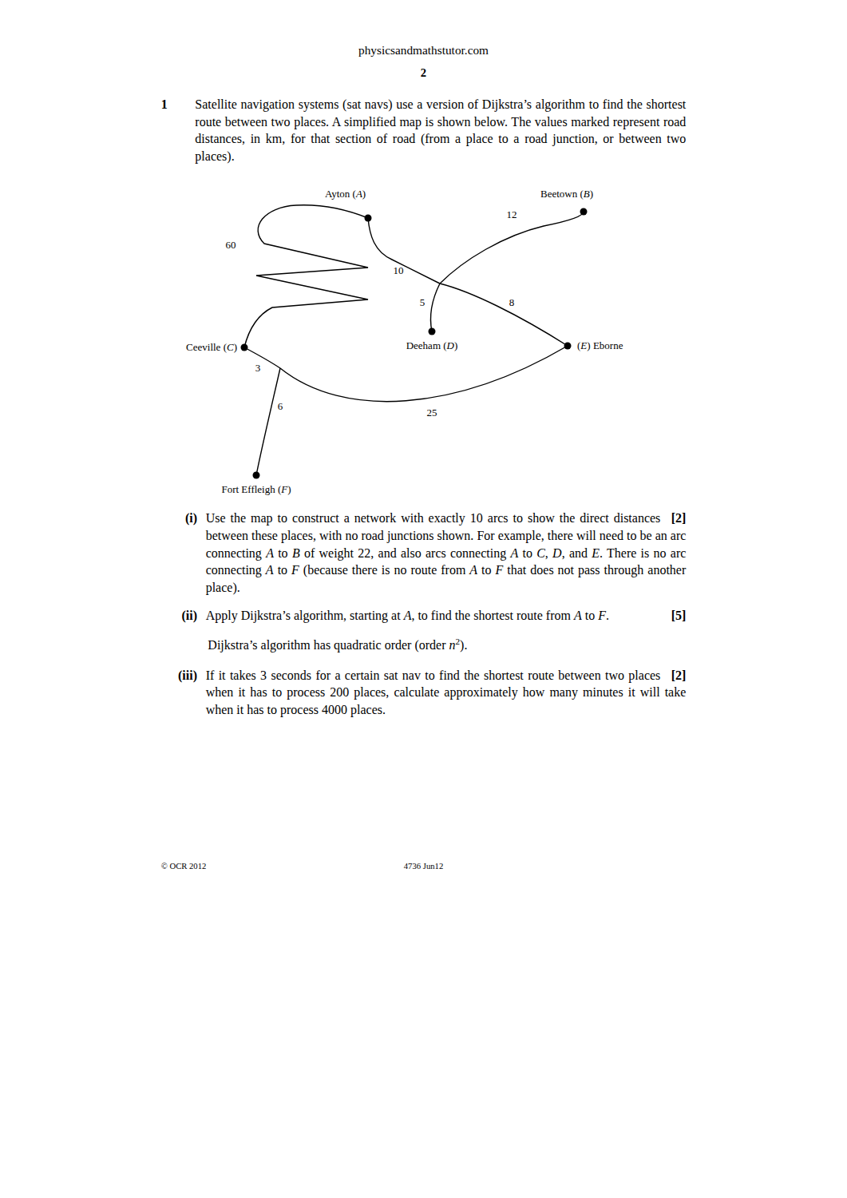physicsandmathstutor.com
2
1
Satellite navigation systems (sat navs) use a version of Dijkstra’s algorithm to find the shortest route between two places. A simplified map is shown below. The values marked represent road distances, in km, for that section of road (from a place to a road junction, or between two places).
Ayton (A) Beetown (B) Ceeville (C) Deeham (D) (E) Eborne Fort Effleigh (F) 60 10 5 12 8 3 6 25
(i)
[2] Use the map to construct a network with exactly 10 arcs to show the direct distances between these places, with no road junctions shown. For example, there will need to be an arc connecting A to B of weight 22, and also arcs connecting A to C, D, and E. There is no arc connecting A to F (because there is no route from A to F that does not pass through another place).
(ii)
[5] Apply Dijkstra’s algorithm, starting at A, to find the shortest route from A to F.
Dijkstra’s algorithm has quadratic order (order n2).
(iii)
[2] If it takes 3 seconds for a certain sat nav to find the shortest route between two places when it has to process 200 places, calculate approximately how many minutes it will take when it has to process 4000 places.
© OCR 2012
4736 Jun12